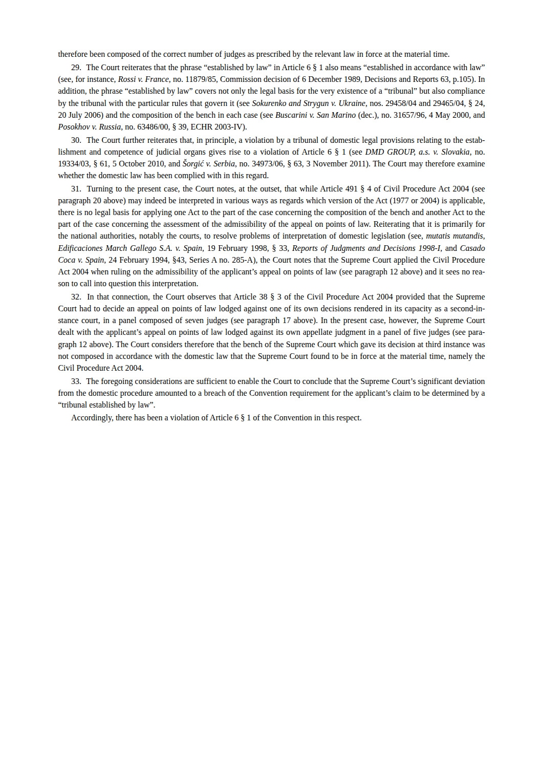therefore been composed of the correct number of judges as prescribed by the relevant law in force at the material time.
29. The Court reiterates that the phrase “established by law” in Article 6 § 1 also means “established in accordance with law” (see, for instance, Rossi v. France, no. 11879/85, Commission decision of 6 December 1989, Decisions and Reports 63, p.105). In addition, the phrase “established by law” covers not only the legal basis for the very existence of a “tribunal” but also compliance by the tribunal with the particular rules that govern it (see Sokurenko and Strygun v. Ukraine, nos. 29458/04 and 29465/04, § 24, 20 July 2006) and the composition of the bench in each case (see Buscarini v. San Marino (dec.), no. 31657/96, 4 May 2000, and Posokhov v. Russia, no. 63486/00, § 39, ECHR 2003-IV).
30. The Court further reiterates that, in principle, a violation by a tribunal of domestic legal provisions relating to the establishment and competence of judicial organs gives rise to a violation of Article 6 § 1 (see DMD GROUP, a.s. v. Slovakia, no. 19334/03, § 61, 5 October 2010, and Šorgić v. Serbia, no. 34973/06, § 63, 3 November 2011). The Court may therefore examine whether the domestic law has been complied with in this regard.
31. Turning to the present case, the Court notes, at the outset, that while Article 491 § 4 of Civil Procedure Act 2004 (see paragraph 20 above) may indeed be interpreted in various ways as regards which version of the Act (1977 or 2004) is applicable, there is no legal basis for applying one Act to the part of the case concerning the composition of the bench and another Act to the part of the case concerning the assessment of the admissibility of the appeal on points of law. Reiterating that it is primarily for the national authorities, notably the courts, to resolve problems of interpretation of domestic legislation (see, mutatis mutandis, Edificaciones March Gallego S.A. v. Spain, 19 February 1998, § 33, Reports of Judgments and Decisions 1998-I, and Casado Coca v. Spain, 24 February 1994, §43, Series A no. 285-A), the Court notes that the Supreme Court applied the Civil Procedure Act 2004 when ruling on the admissibility of the applicant’s appeal on points of law (see paragraph 12 above) and it sees no reason to call into question this interpretation.
32. In that connection, the Court observes that Article 38 § 3 of the Civil Procedure Act 2004 provided that the Supreme Court had to decide an appeal on points of law lodged against one of its own decisions rendered in its capacity as a second-instance court, in a panel composed of seven judges (see paragraph 17 above). In the present case, however, the Supreme Court dealt with the applicant’s appeal on points of law lodged against its own appellate judgment in a panel of five judges (see paragraph 12 above). The Court considers therefore that the bench of the Supreme Court which gave its decision at third instance was not composed in accordance with the domestic law that the Supreme Court found to be in force at the material time, namely the Civil Procedure Act 2004.
33. The foregoing considerations are sufficient to enable the Court to conclude that the Supreme Court’s significant deviation from the domestic procedure amounted to a breach of the Convention requirement for the applicant’s claim to be determined by a “tribunal established by law”.
Accordingly, there has been a violation of Article 6 § 1 of the Convention in this respect.